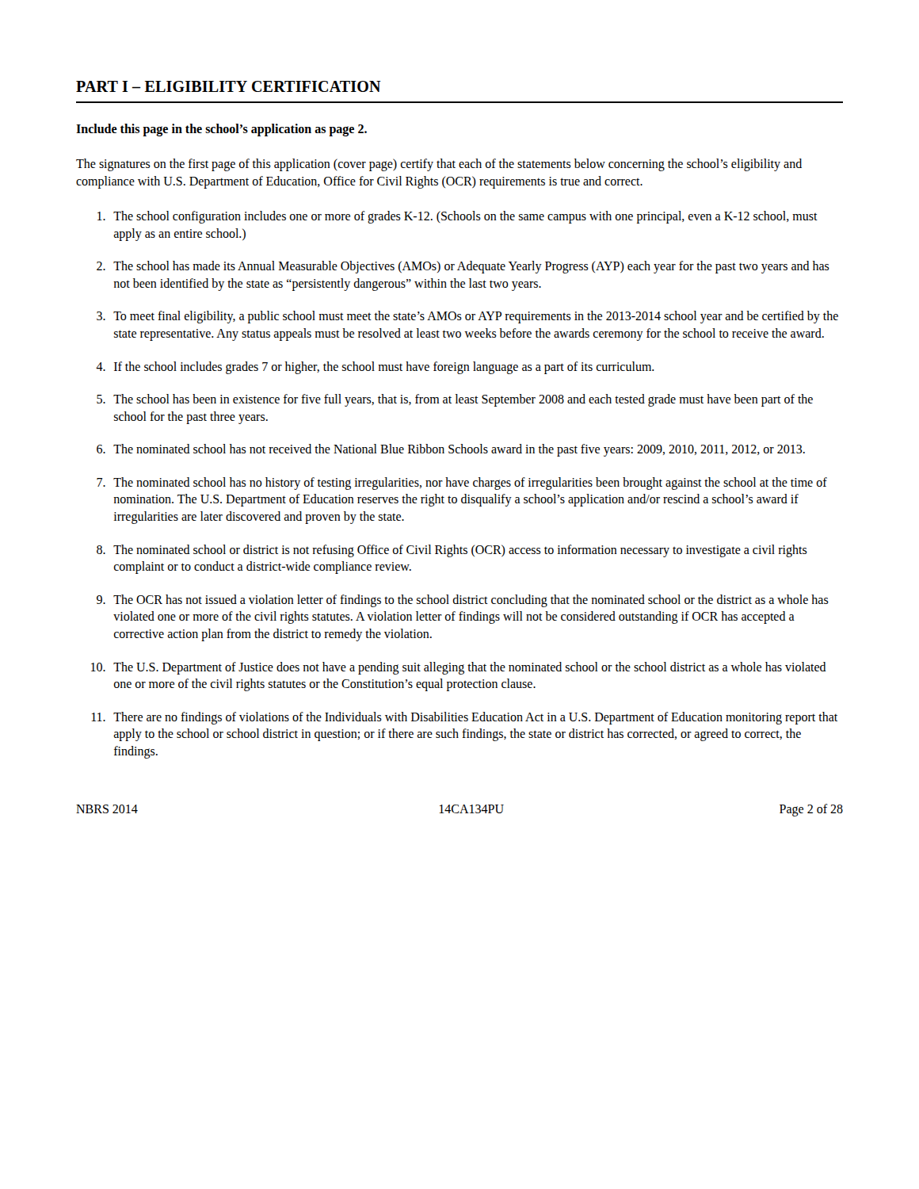PART I – ELIGIBILITY CERTIFICATION
Include this page in the school’s application as page 2.
The signatures on the first page of this application (cover page) certify that each of the statements below concerning the school’s eligibility and compliance with U.S. Department of Education, Office for Civil Rights (OCR) requirements is true and correct.
The school configuration includes one or more of grades K-12. (Schools on the same campus with one principal, even a K-12 school, must apply as an entire school.)
The school has made its Annual Measurable Objectives (AMOs) or Adequate Yearly Progress (AYP) each year for the past two years and has not been identified by the state as “persistently dangerous” within the last two years.
To meet final eligibility, a public school must meet the state’s AMOs or AYP requirements in the 2013-2014 school year and be certified by the state representative. Any status appeals must be resolved at least two weeks before the awards ceremony for the school to receive the award.
If the school includes grades 7 or higher, the school must have foreign language as a part of its curriculum.
The school has been in existence for five full years, that is, from at least September 2008 and each tested grade must have been part of the school for the past three years.
The nominated school has not received the National Blue Ribbon Schools award in the past five years: 2009, 2010, 2011, 2012, or 2013.
The nominated school has no history of testing irregularities, nor have charges of irregularities been brought against the school at the time of nomination. The U.S. Department of Education reserves the right to disqualify a school’s application and/or rescind a school’s award if irregularities are later discovered and proven by the state.
The nominated school or district is not refusing Office of Civil Rights (OCR) access to information necessary to investigate a civil rights complaint or to conduct a district-wide compliance review.
The OCR has not issued a violation letter of findings to the school district concluding that the nominated school or the district as a whole has violated one or more of the civil rights statutes. A violation letter of findings will not be considered outstanding if OCR has accepted a corrective action plan from the district to remedy the violation.
The U.S. Department of Justice does not have a pending suit alleging that the nominated school or the school district as a whole has violated one or more of the civil rights statutes or the Constitution’s equal protection clause.
There are no findings of violations of the Individuals with Disabilities Education Act in a U.S. Department of Education monitoring report that apply to the school or school district in question; or if there are such findings, the state or district has corrected, or agreed to correct, the findings.
NBRS 2014 14CA134PU Page 2 of 28